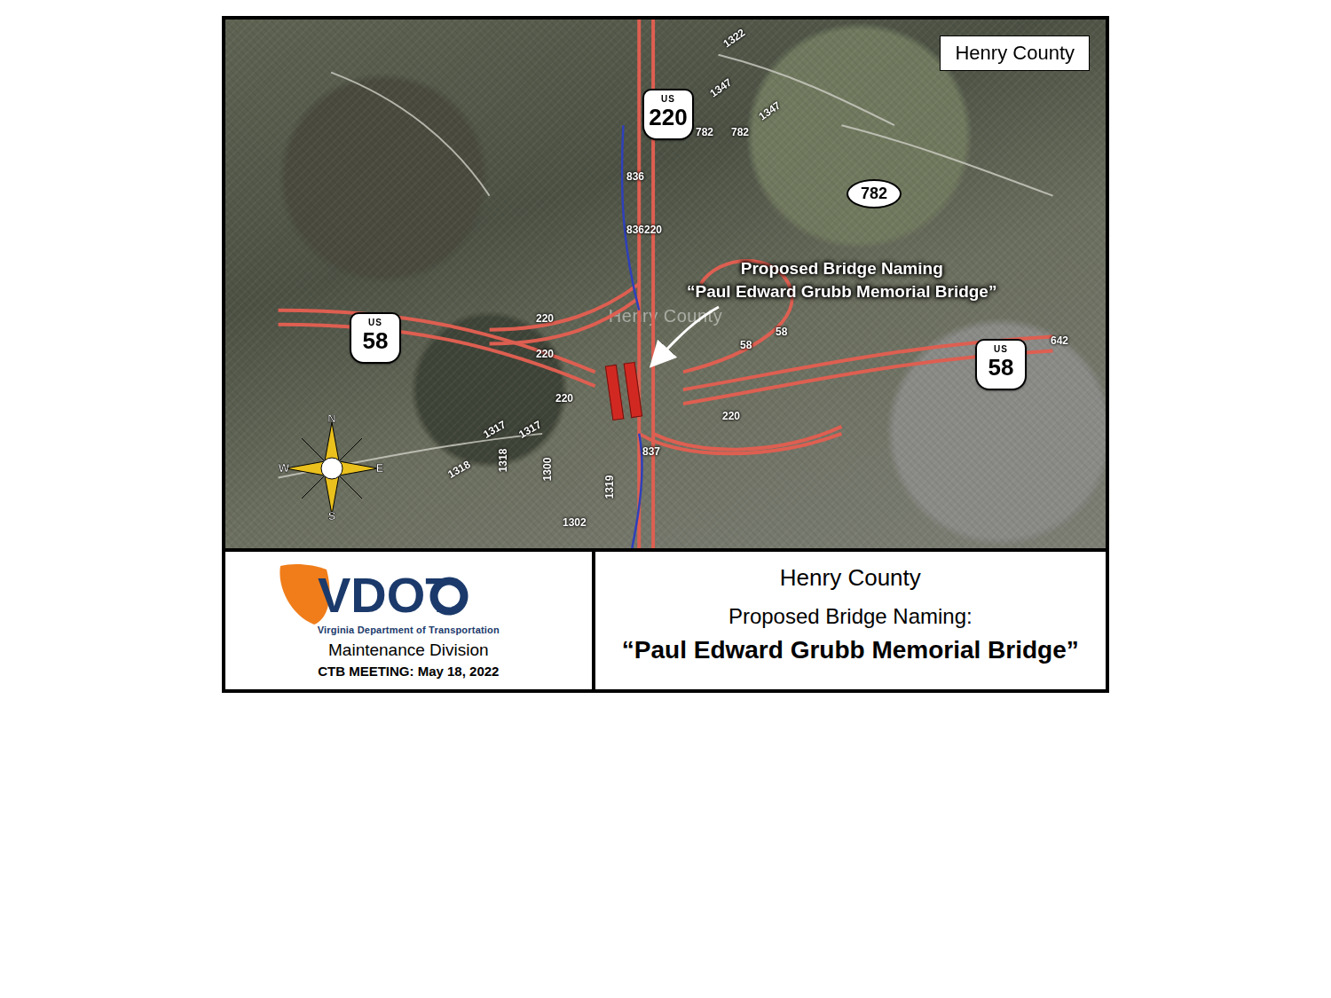Henry County
Henry County
US
220
US
58
US
58
782
1322
1347
1347
782
782
836
836
220
220
220
220
220
58
58
642
837
1317
1317
1318
1318
1300
1319
1302
Proposed Bridge Naming
“Paul Edward Grubb Memorial Bridge”
N S W E
VDOT
Virginia Department of Transportation
Maintenance Division
CTB MEETING: May 18, 2022
Henry County
Proposed Bridge Naming:
“Paul Edward Grubb Memorial Bridge”